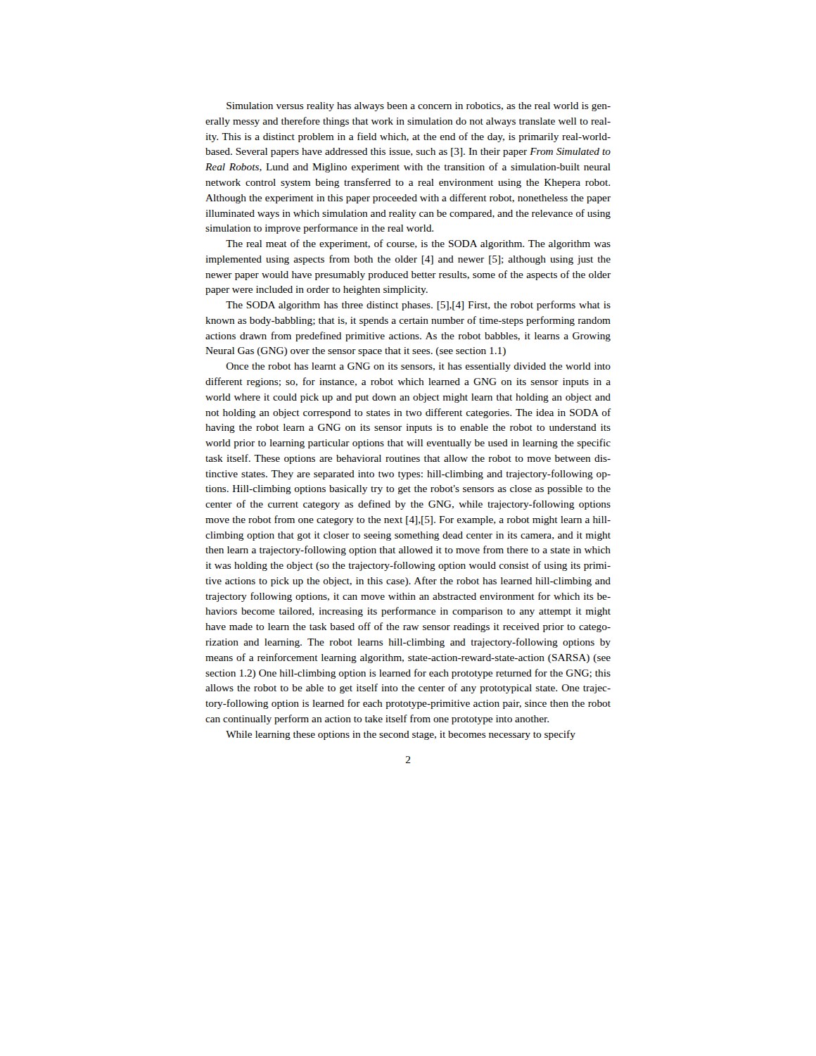Simulation versus reality has always been a concern in robotics, as the real world is generally messy and therefore things that work in simulation do not always translate well to reality. This is a distinct problem in a field which, at the end of the day, is primarily real-world-based. Several papers have addressed this issue, such as [3]. In their paper From Simulated to Real Robots, Lund and Miglino experiment with the transition of a simulation-built neural network control system being transferred to a real environment using the Khepera robot. Although the experiment in this paper proceeded with a different robot, nonetheless the paper illuminated ways in which simulation and reality can be compared, and the relevance of using simulation to improve performance in the real world.
The real meat of the experiment, of course, is the SODA algorithm. The algorithm was implemented using aspects from both the older [4] and newer [5]; although using just the newer paper would have presumably produced better results, some of the aspects of the older paper were included in order to heighten simplicity.
The SODA algorithm has three distinct phases. [5],[4] First, the robot performs what is known as body-babbling; that is, it spends a certain number of time-steps performing random actions drawn from predefined primitive actions. As the robot babbles, it learns a Growing Neural Gas (GNG) over the sensor space that it sees. (see section 1.1)
Once the robot has learnt a GNG on its sensors, it has essentially divided the world into different regions; so, for instance, a robot which learned a GNG on its sensor inputs in a world where it could pick up and put down an object might learn that holding an object and not holding an object correspond to states in two different categories. The idea in SODA of having the robot learn a GNG on its sensor inputs is to enable the robot to understand its world prior to learning particular options that will eventually be used in learning the specific task itself. These options are behavioral routines that allow the robot to move between distinctive states. They are separated into two types: hill-climbing and trajectory-following options. Hill-climbing options basically try to get the robot's sensors as close as possible to the center of the current category as defined by the GNG, while trajectory-following options move the robot from one category to the next [4],[5]. For example, a robot might learn a hill-climbing option that got it closer to seeing something dead center in its camera, and it might then learn a trajectory-following option that allowed it to move from there to a state in which it was holding the object (so the trajectory-following option would consist of using its primitive actions to pick up the object, in this case). After the robot has learned hill-climbing and trajectory following options, it can move within an abstracted environment for which its behaviors become tailored, increasing its performance in comparison to any attempt it might have made to learn the task based off of the raw sensor readings it received prior to categorization and learning. The robot learns hill-climbing and trajectory-following options by means of a reinforcement learning algorithm, state-action-reward-state-action (SARSA) (see section 1.2) One hill-climbing option is learned for each prototype returned for the GNG; this allows the robot to be able to get itself into the center of any prototypical state. One trajectory-following option is learned for each prototype-primitive action pair, since then the robot can continually perform an action to take itself from one prototype into another.
While learning these options in the second stage, it becomes necessary to specify
2